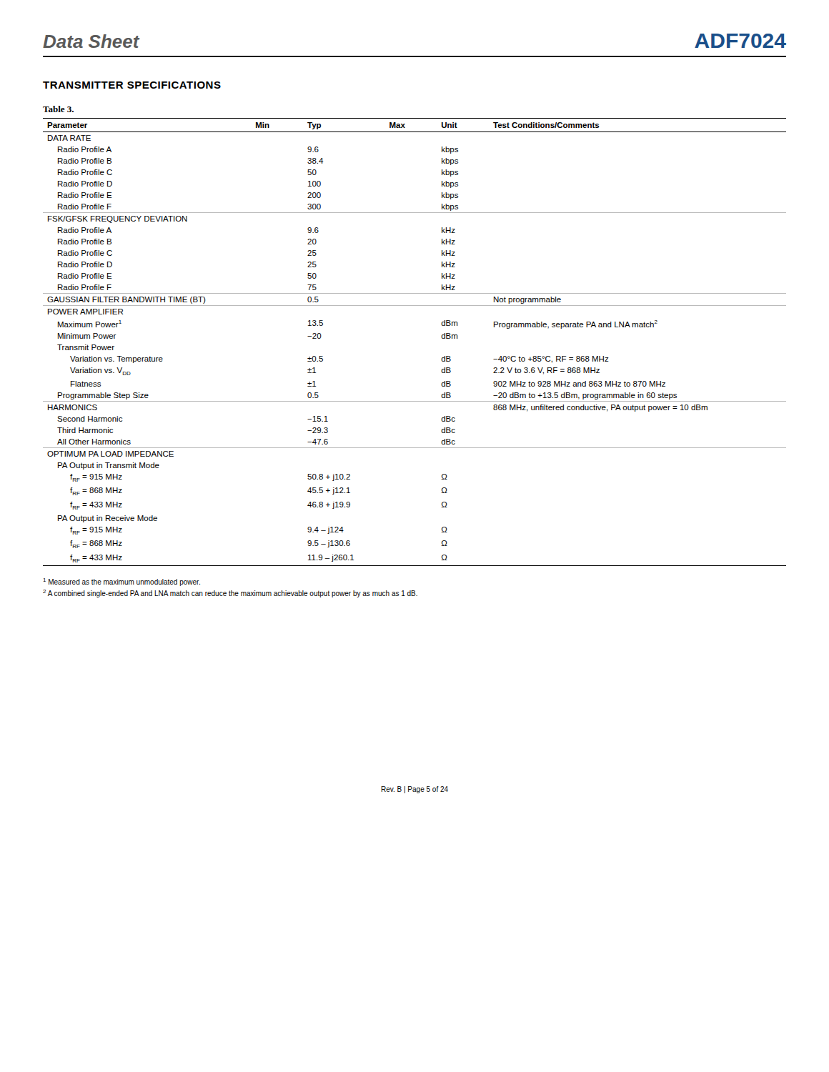Data Sheet
ADF7024
TRANSMITTER SPECIFICATIONS
Table 3.
| Parameter | Min | Typ | Max | Unit | Test Conditions/Comments |
| --- | --- | --- | --- | --- | --- |
| DATA RATE | | | | | |
| Radio Profile A | | 9.6 | | kbps | |
| Radio Profile B | | 38.4 | | kbps | |
| Radio Profile C | | 50 | | kbps | |
| Radio Profile D | | 100 | | kbps | |
| Radio Profile E | | 200 | | kbps | |
| Radio Profile F | | 300 | | kbps | |
| FSK/GFSK FREQUENCY DEVIATION | | | | | |
| Radio Profile A | | 9.6 | | kHz | |
| Radio Profile B | | 20 | | kHz | |
| Radio Profile C | | 25 | | kHz | |
| Radio Profile D | | 25 | | kHz | |
| Radio Profile E | | 50 | | kHz | |
| Radio Profile F | | 75 | | kHz | |
| GAUSSIAN FILTER BANDWITH TIME (BT) | | 0.5 | | | Not programmable |
| POWER AMPLIFIER | | | | | |
| Maximum Power 1 | | 13.5 | | dBm | Programmable, separate PA and LNA match 2 |
| Minimum Power | | −20 | | dBm | |
| Transmit Power | | | | | |
| Variation vs. Temperature | | ±0.5 | | dB | −40°C to +85°C, RF = 868 MHz |
| Variation vs. V DD | | ±1 | | dB | 2.2 V to 3.6 V, RF = 868 MHz |
| Flatness | | ±1 | | dB | 902 MHz to 928 MHz and 863 MHz to 870 MHz |
| Programmable Step Size | | 0.5 | | dB | −20 dBm to +13.5 dBm, programmable in 60 steps |
| HARMONICS | | | | | 868 MHz, unfiltered conductive, PA output power = 10 dBm |
| Second Harmonic | | −15.1 | | dBc | |
| Third Harmonic | | −29.3 | | dBc | |
| All Other Harmonics | | −47.6 | | dBc | |
| OPTIMUM PA LOAD IMPEDANCE | | | | | |
| PA Output in Transmit Mode | | | | | |
| f RF = 915 MHz | | 50.8 + j10.2 | | Ω | |
| f RF = 868 MHz | | 45.5 + j12.1 | | Ω | |
| f RF = 433 MHz | | 46.8 + j19.9 | | Ω | |
| PA Output in Receive Mode | | | | | |
| f RF = 915 MHz | | 9.4 – j124 | | Ω | |
| f RF = 868 MHz | | 9.5 – j130.6 | | Ω | |
| f RF = 433 MHz | | 11.9 – j260.1 | | Ω | |
1 Measured as the maximum unmodulated power.
2 A combined single-ended PA and LNA match can reduce the maximum achievable output power by as much as 1 dB.
Rev. B | Page 5 of 24